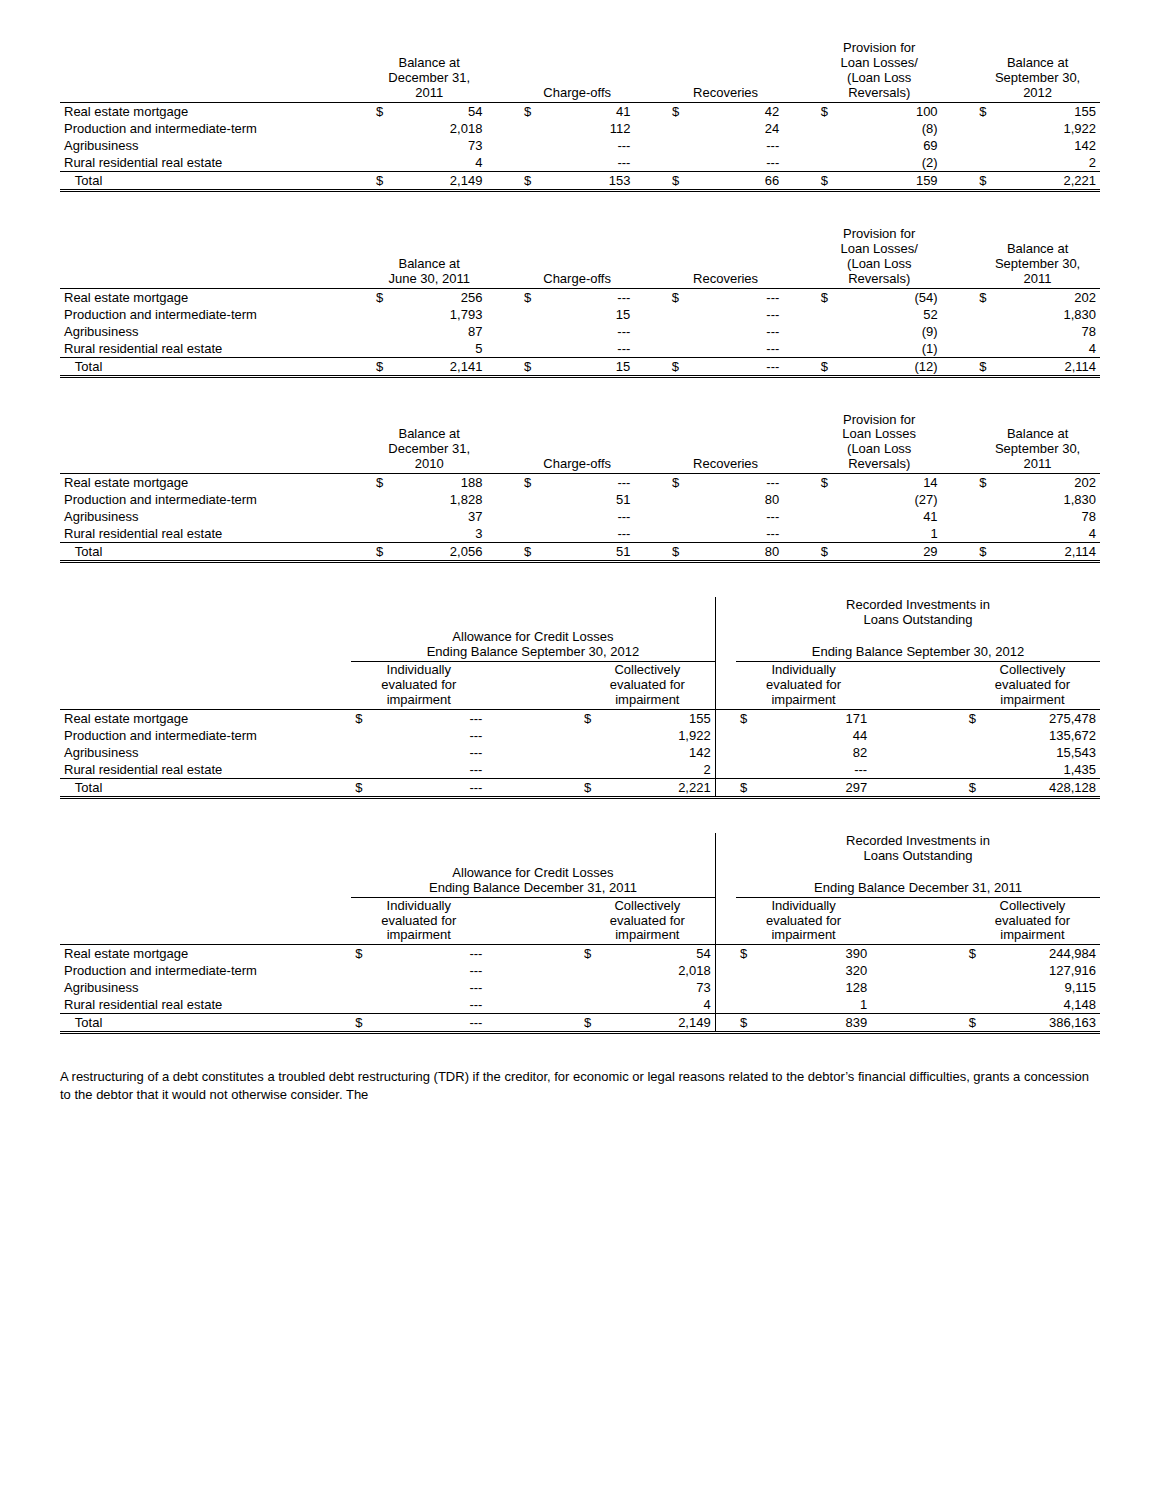| | Balance at December 31, 2011 | | Charge-offs | | Recoveries | | Provision for Loan Losses/ (Loan Loss Reversals) | | Balance at September 30, 2012 |
| Real estate mortgage | $ | 54 | | $ | 41 | | $ | 42 | | $ | 100 | | $ | 155 |
| Production and intermediate-term | | 2,018 | | | 112 | | | 24 | | | (8) | | | 1,922 |
| Agribusiness | | 73 | | | --- | | | --- | | | 69 | | | 142 |
| Rural residential real estate | | 4 | | | --- | | | --- | | | (2) | | | 2 |
| Total | $ | 2,149 | | $ | 153 | | $ | 66 | | $ | 159 | | $ | 2,221 |
| | Balance at June 30, 2011 | | Charge-offs | | Recoveries | | Provision for Loan Losses/ (Loan Loss Reversals) | | Balance at September 30, 2011 |
| Real estate mortgage | $ | 256 | | $ | --- | | $ | --- | | $ | (54) | | $ | 202 |
| Production and intermediate-term | | 1,793 | | | 15 | | | --- | | | 52 | | | 1,830 |
| Agribusiness | | 87 | | | --- | | | --- | | | (9) | | | 78 |
| Rural residential real estate | | 5 | | | --- | | | --- | | | (1) | | | 4 |
| Total | $ | 2,141 | | $ | 15 | | $ | --- | | $ | (12) | | $ | 2,114 |
| | Balance at December 31, 2010 | | Charge-offs | | Recoveries | | Provision for Loan Losses (Loan Loss Reversals) | | Balance at September 30, 2011 |
| Real estate mortgage | $ | 188 | | $ | --- | | $ | --- | | $ | 14 | | $ | 202 |
| Production and intermediate-term | | 1,828 | | | 51 | | | 80 | | | (27) | | | 1,830 |
| Agribusiness | | 37 | | | --- | | | --- | | | 41 | | | 78 |
| Rural residential real estate | | 3 | | | --- | | | --- | | | 1 | | | 4 |
| Total | $ | 2,056 | | $ | 51 | | $ | 80 | | $ | 29 | | $ | 2,114 |
| | | | Recorded Investments in Loans Outstanding |
| | Allowance for Credit Losses Ending Balance September 30, 2012 | | Ending Balance September 30, 2012 |
| | Individually evaluated for impairment | | Collectively evaluated for impairment | | Individually evaluated for impairment | | Collectively evaluated for impairment |
| Real estate mortgage | $ | --- | | $ | 155 | | $ | 171 | | $ | 275,478 |
| Production and intermediate-term | | --- | | | 1,922 | | | 44 | | | 135,672 |
| Agribusiness | | --- | | | 142 | | | 82 | | | 15,543 |
| Rural residential real estate | | --- | | | 2 | | | --- | | | 1,435 |
| Total | $ | --- | | $ | 2,221 | | $ | 297 | | $ | 428,128 |
| | | | Recorded Investments in Loans Outstanding |
| | Allowance for Credit Losses Ending Balance December 31, 2011 | | Ending Balance December 31, 2011 |
| | Individually evaluated for impairment | | Collectively evaluated for impairment | | Individually evaluated for impairment | | Collectively evaluated for impairment |
| Real estate mortgage | $ | --- | | $ | 54 | | $ | 390 | | $ | 244,984 |
| Production and intermediate-term | | --- | | | 2,018 | | | 320 | | | 127,916 |
| Agribusiness | | --- | | | 73 | | | 128 | | | 9,115 |
| Rural residential real estate | | --- | | | 4 | | | 1 | | | 4,148 |
| Total | $ | --- | | $ | 2,149 | | $ | 839 | | $ | 386,163 |
A restructuring of a debt constitutes a troubled debt restructuring (TDR) if the creditor, for economic or legal reasons related to the debtor’s financial difficulties, grants a concession to the debtor that it would not otherwise consider. The